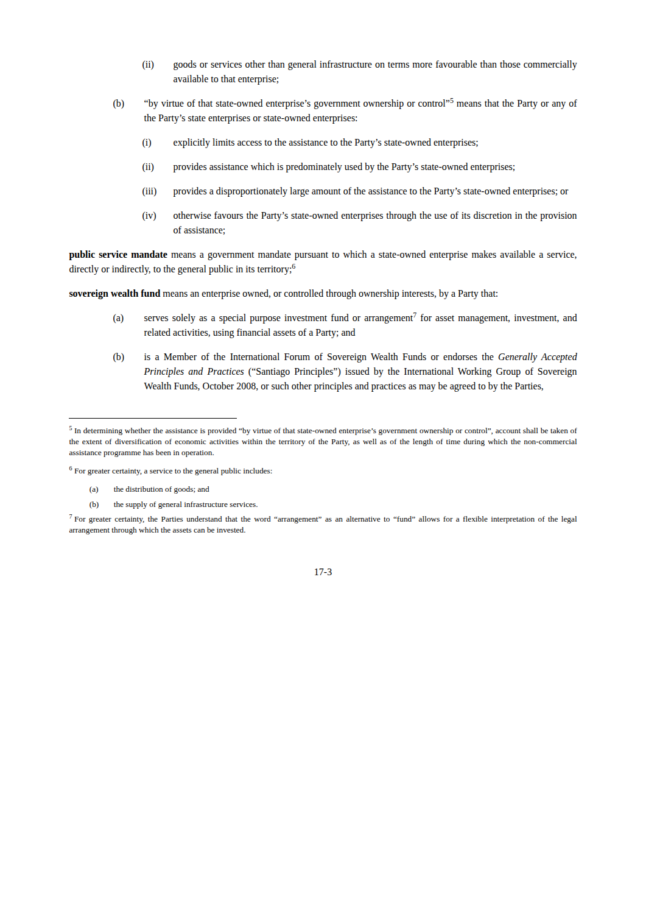(ii) goods or services other than general infrastructure on terms more favourable than those commercially available to that enterprise;
(b) “by virtue of that state-owned enterprise’s government ownership or control”5 means that the Party or any of the Party’s state enterprises or state-owned enterprises:
(i) explicitly limits access to the assistance to the Party’s state-owned enterprises;
(ii) provides assistance which is predominately used by the Party’s state-owned enterprises;
(iii) provides a disproportionately large amount of the assistance to the Party’s state-owned enterprises; or
(iv) otherwise favours the Party’s state-owned enterprises through the use of its discretion in the provision of assistance;
public service mandate means a government mandate pursuant to which a state-owned enterprise makes available a service, directly or indirectly, to the general public in its territory;6
sovereign wealth fund means an enterprise owned, or controlled through ownership interests, by a Party that:
(a) serves solely as a special purpose investment fund or arrangement7 for asset management, investment, and related activities, using financial assets of a Party; and
(b) is a Member of the International Forum of Sovereign Wealth Funds or endorses the Generally Accepted Principles and Practices (“Santiago Principles”) issued by the International Working Group of Sovereign Wealth Funds, October 2008, or such other principles and practices as may be agreed to by the Parties,
5In determining whether the assistance is provided “by virtue of that state-owned enterprise’s government ownership or control”, account shall be taken of the extent of diversification of economic activities within the territory of the Party, as well as of the length of time during which the non-commercial assistance programme has been in operation.
6For greater certainty, a service to the general public includes:
(a) the distribution of goods; and
(b) the supply of general infrastructure services.
7For greater certainty, the Parties understand that the word “arrangement” as an alternative to “fund” allows for a flexible interpretation of the legal arrangement through which the assets can be invested.
17-3